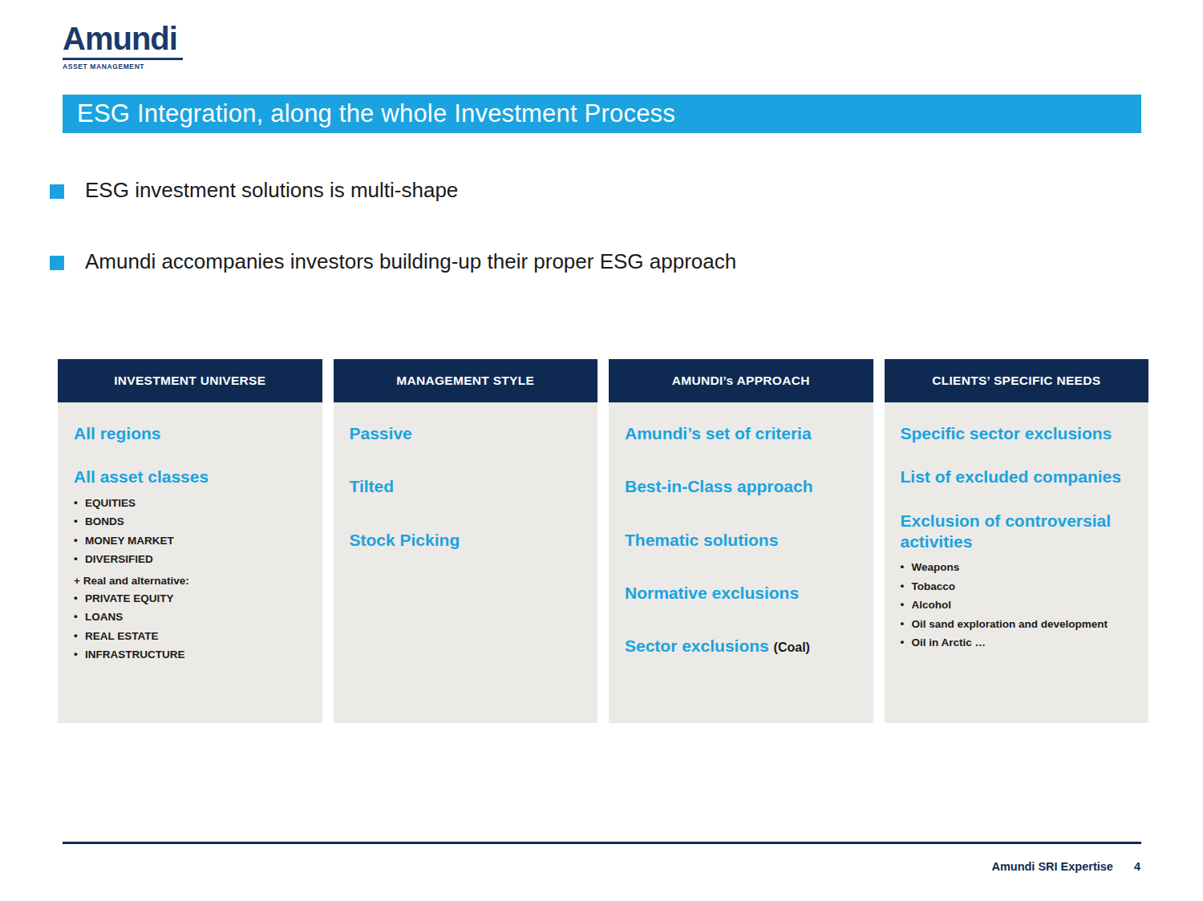Amundi
ASSET MANAGEMENT
ESG Integration, along the whole Investment Process
ESG investment solutions is multi-shape
Amundi accompanies investors building-up their proper ESG approach
INVESTMENT UNIVERSE
All regions
All asset classes
EQUITIES
BONDS
MONEY MARKET
DIVERSIFIED
+ Real and alternative:
PRIVATE EQUITY
LOANS
REAL ESTATE
INFRASTRUCTURE
MANAGEMENT STYLE
Passive
Tilted
Stock Picking
AMUNDI’s APPROACH
Amundi’s set of criteria
Best-in-Class approach
Thematic solutions
Normative exclusions
Sector exclusions (Coal)
CLIENTS’ SPECIFIC NEEDS
Specific sector exclusions
List of excluded companies
Exclusion of controversial activities
Weapons
Tobacco
Alcohol
Oil sand exploration and development
Oil in Arctic …
Amundi SRI Expertise 4